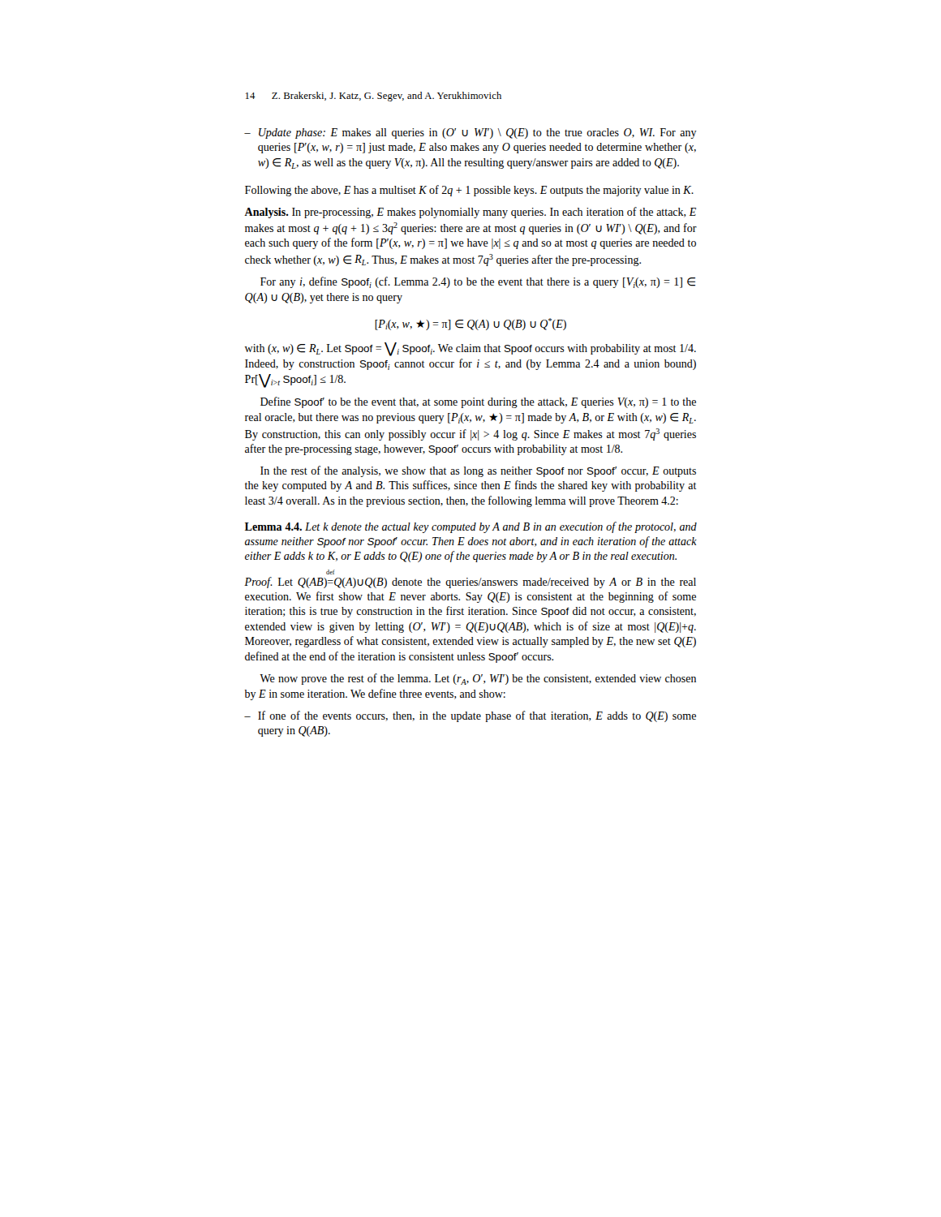14 Z. Brakerski, J. Katz, G. Segev, and A. Yerukhimovich
Update phase: E makes all queries in (O′ ∪ WI′) \ Q(E) to the true oracles O, WI. For any queries [P′(x, w, r) = π] just made, E also makes any O queries needed to determine whether (x, w) ∈ RL, as well as the query V(x, π). All the resulting query/answer pairs are added to Q(E).
Following the above, E has a multiset K of 2q + 1 possible keys. E outputs the majority value in K.
Analysis. In pre-processing, E makes polynomially many queries. In each iteration of the attack, E makes at most q + q(q + 1) ≤ 3q2 queries: there are at most q queries in (O′ ∪ WI′) \ Q(E), and for each such query of the form [P′(x, w, r) = π] we have |x| ≤ q and so at most q queries are needed to check whether (x, w) ∈ RL. Thus, E makes at most 7q3 queries after the pre-processing.
For any i, define Spoofi (cf. Lemma 2.4) to be the event that there is a query [Vi(x, π) = 1] ∈ Q(A) ∪ Q(B), yet there is no query
[Pi(x, w, ★) = π] ∈ Q(A) ∪ Q(B) ∪ Q*(E)
with (x, w) ∈ RL. Let Spoof = ⋁i Spoofi. We claim that Spoof occurs with probability at most 1/4. Indeed, by construction Spoofi cannot occur for i ≤ t, and (by Lemma 2.4 and a union bound) Pr[⋁i>t Spoofi] ≤ 1/8.
Define Spoof′ to be the event that, at some point during the attack, E queries V(x, π) = 1 to the real oracle, but there was no previous query [Pi(x, w, ★) = π] made by A, B, or E with (x, w) ∈ RL. By construction, this can only possibly occur if |x| > 4 log q. Since E makes at most 7q3 queries after the pre-processing stage, however, Spoof′ occurs with probability at most 1/8.
In the rest of the analysis, we show that as long as neither Spoof nor Spoof′ occur, E outputs the key computed by A and B. This suffices, since then E finds the shared key with probability at least 3/4 overall. As in the previous section, then, the following lemma will prove Theorem 4.2:
Lemma 4.4. Let k denote the actual key computed by A and B in an execution of the protocol, and assume neither Spoof nor Spoof′ occur. Then E does not abort, and in each iteration of the attack either E adds k to K, or E adds to Q(E) one of the queries made by A or B in the real execution.
Proof. Let Q(AB)def=Q(A)∪Q(B) denote the queries/answers made/received by A or B in the real execution. We first show that E never aborts. Say Q(E) is consistent at the beginning of some iteration; this is true by construction in the first iteration. Since Spoof did not occur, a consistent, extended view is given by letting (O′, WI′) = Q(E)∪Q(AB), which is of size at most |Q(E)|+q. Moreover, regardless of what consistent, extended view is actually sampled by E, the new set Q(E) defined at the end of the iteration is consistent unless Spoof′ occurs.
We now prove the rest of the lemma. Let (rA, O′, WI′) be the consistent, extended view chosen by E in some iteration. We define three events, and show:
If one of the events occurs, then, in the update phase of that iteration, E adds to Q(E) some query in Q(AB).